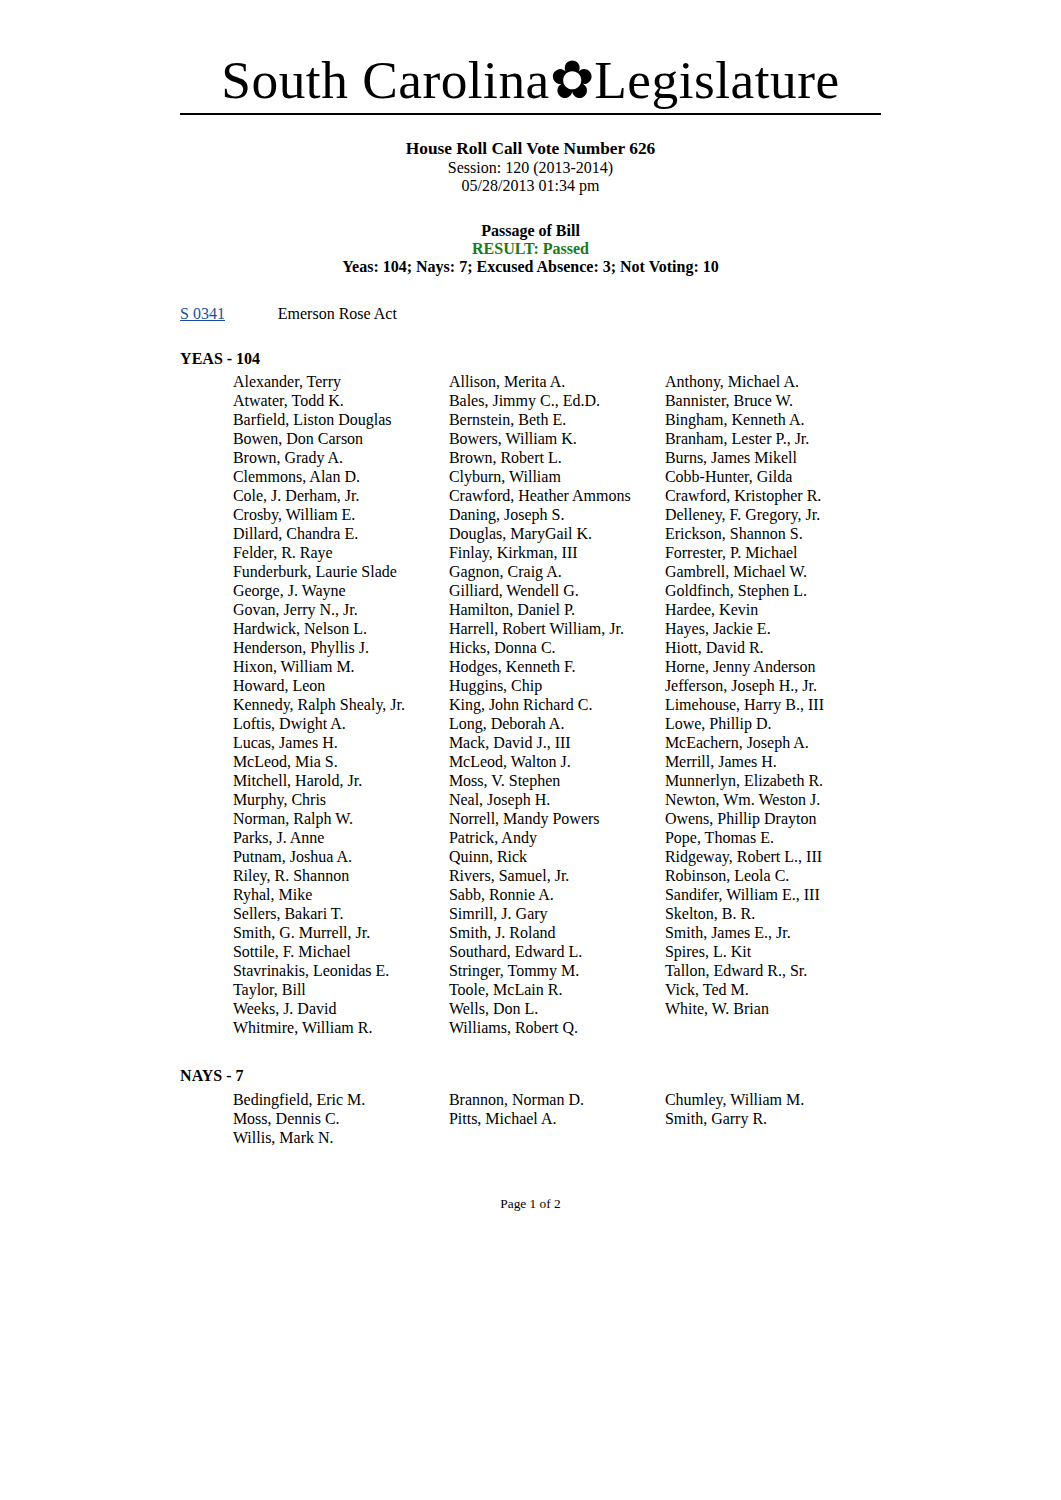South Carolina✿Legislature
House Roll Call Vote Number 626
Session: 120 (2013-2014)
05/28/2013 01:34 pm
Passage of Bill
RESULT: Passed
Yeas: 104; Nays: 7; Excused Absence: 3; Not Voting: 10
S 0341 Emerson Rose Act
YEAS - 104
| Alexander, Terry | Allison, Merita A. | Anthony, Michael A. |
| Atwater, Todd K. | Bales, Jimmy C., Ed.D. | Bannister, Bruce W. |
| Barfield, Liston Douglas | Bernstein, Beth E. | Bingham, Kenneth A. |
| Bowen, Don Carson | Bowers, William K. | Branham, Lester P., Jr. |
| Brown, Grady A. | Brown, Robert L. | Burns, James Mikell |
| Clemmons, Alan D. | Clyburn, William | Cobb-Hunter, Gilda |
| Cole, J. Derham, Jr. | Crawford, Heather Ammons | Crawford, Kristopher R. |
| Crosby, William E. | Daning, Joseph S. | Delleney, F. Gregory, Jr. |
| Dillard, Chandra E. | Douglas, MaryGail K. | Erickson, Shannon S. |
| Felder, R. Raye | Finlay, Kirkman, III | Forrester, P. Michael |
| Funderburk, Laurie Slade | Gagnon, Craig A. | Gambrell, Michael W. |
| George, J. Wayne | Gilliard, Wendell G. | Goldfinch, Stephen L. |
| Govan, Jerry N., Jr. | Hamilton, Daniel P. | Hardee, Kevin |
| Hardwick, Nelson L. | Harrell, Robert William, Jr. | Hayes, Jackie E. |
| Henderson, Phyllis J. | Hicks, Donna C. | Hiott, David R. |
| Hixon, William M. | Hodges, Kenneth F. | Horne, Jenny Anderson |
| Howard, Leon | Huggins, Chip | Jefferson, Joseph H., Jr. |
| Kennedy, Ralph Shealy, Jr. | King, John Richard C. | Limehouse, Harry B., III |
| Loftis, Dwight A. | Long, Deborah A. | Lowe, Phillip D. |
| Lucas, James H. | Mack, David J., III | McEachern, Joseph A. |
| McLeod, Mia S. | McLeod, Walton J. | Merrill, James H. |
| Mitchell, Harold, Jr. | Moss, V. Stephen | Munnerlyn, Elizabeth R. |
| Murphy, Chris | Neal, Joseph H. | Newton, Wm. Weston J. |
| Norman, Ralph W. | Norrell, Mandy Powers | Owens, Phillip Drayton |
| Parks, J. Anne | Patrick, Andy | Pope, Thomas E. |
| Putnam, Joshua A. | Quinn, Rick | Ridgeway, Robert L., III |
| Riley, R. Shannon | Rivers, Samuel, Jr. | Robinson, Leola C. |
| Ryhal, Mike | Sabb, Ronnie A. | Sandifer, William E., III |
| Sellers, Bakari T. | Simrill, J. Gary | Skelton, B. R. |
| Smith, G. Murrell, Jr. | Smith, J. Roland | Smith, James E., Jr. |
| Sottile, F. Michael | Southard, Edward L. | Spires, L. Kit |
| Stavrinakis, Leonidas E. | Stringer, Tommy M. | Tallon, Edward R., Sr. |
| Taylor, Bill | Toole, McLain R. | Vick, Ted M. |
| Weeks, J. David | Wells, Don L. | White, W. Brian |
| Whitmire, William R. | Williams, Robert Q. | |
NAYS - 7
| Bedingfield, Eric M. | Brannon, Norman D. | Chumley, William M. |
| Moss, Dennis C. | Pitts, Michael A. | Smith, Garry R. |
| Willis, Mark N. | | |
Page 1 of 2